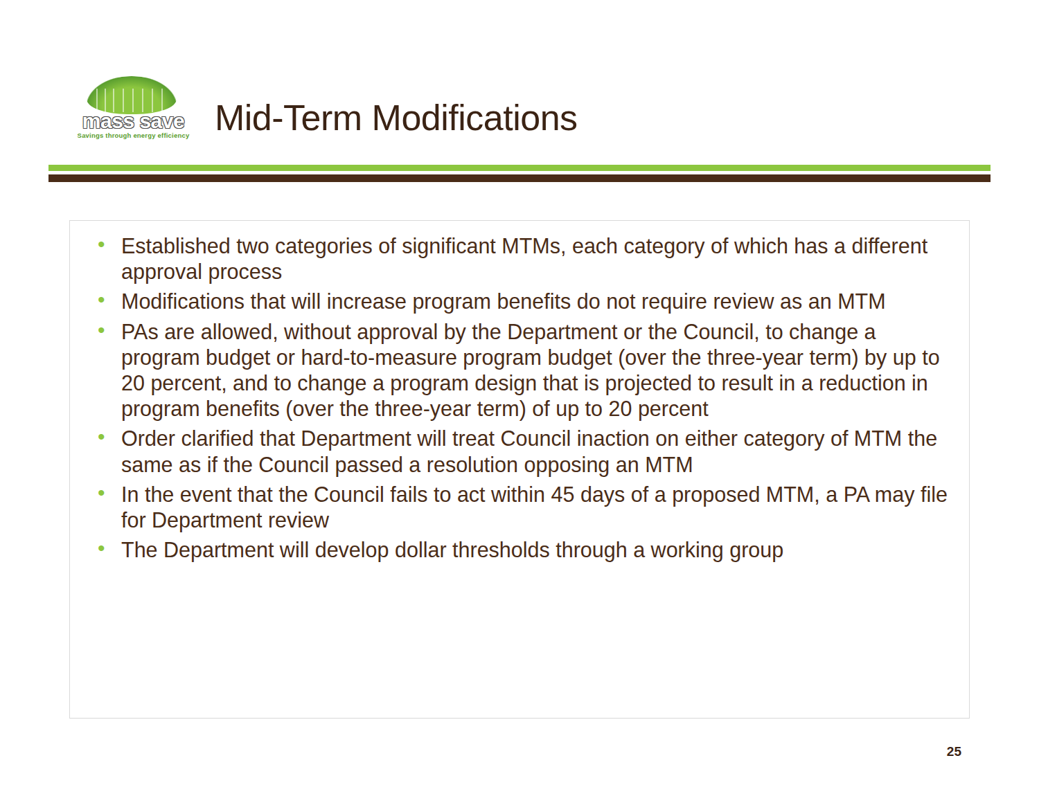mass save
Savings through energy efficiency
Mid-Term Modifications
Established two categories of significant MTMs, each category of which has a different approval process
Modifications that will increase program benefits do not require review as an MTM
PAs are allowed, without approval by the Department or the Council, to change a program budget or hard-to-measure program budget (over the three-year term) by up to 20 percent, and to change a program design that is projected to result in a reduction in program benefits (over the three-year term) of up to 20 percent
Order clarified that Department will treat Council inaction on either category of MTM the same as if the Council passed a resolution opposing an MTM
In the event that the Council fails to act within 45 days of a proposed MTM, a PA may file for Department review
The Department will develop dollar thresholds through a working group
25